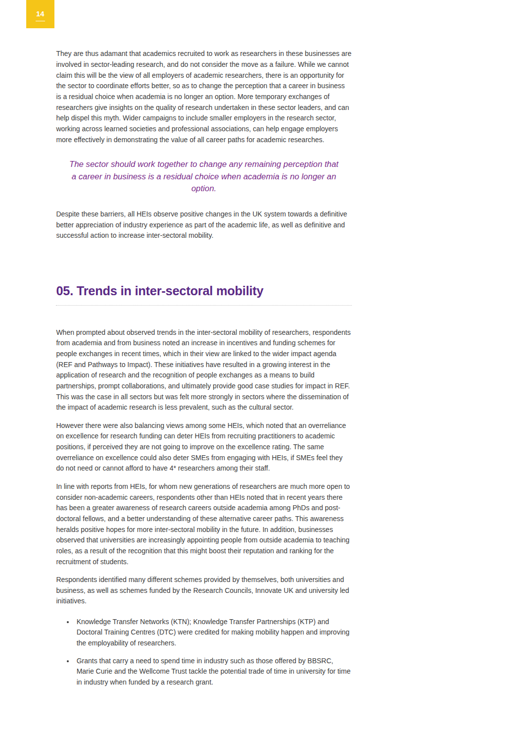14
They are thus adamant that academics recruited to work as researchers in these businesses are involved in sector-leading research, and do not consider the move as a failure. While we cannot claim this will be the view of all employers of academic researchers, there is an opportunity for the sector to coordinate efforts better, so as to change the perception that a career in business is a residual choice when academia is no longer an option. More temporary exchanges of researchers give insights on the quality of research undertaken in these sector leaders, and can help dispel this myth. Wider campaigns to include smaller employers in the research sector, working across learned societies and professional associations, can help engage employers more effectively in demonstrating the value of all career paths for academic researches.
The sector should work together to change any remaining perception that a career in business is a residual choice when academia is no longer an option.
Despite these barriers, all HEIs observe positive changes in the UK system towards a definitive better appreciation of industry experience as part of the academic life, as well as definitive and successful action to increase inter-sectoral mobility.
05. Trends in inter-sectoral mobility
When prompted about observed trends in the inter-sectoral mobility of researchers, respondents from academia and from business noted an increase in incentives and funding schemes for people exchanges in recent times, which in their view are linked to the wider impact agenda (REF and Pathways to Impact). These initiatives have resulted in a growing interest in the application of research and the recognition of people exchanges as a means to build partnerships, prompt collaborations, and ultimately provide good case studies for impact in REF. This was the case in all sectors but was felt more strongly in sectors where the dissemination of the impact of academic research is less prevalent, such as the cultural sector.
However there were also balancing views among some HEIs, which noted that an overreliance on excellence for research funding can deter HEIs from recruiting practitioners to academic positions, if perceived they are not going to improve on the excellence rating. The same overreliance on excellence could also deter SMEs from engaging with HEIs, if SMEs feel they do not need or cannot afford to have 4* researchers among their staff.
In line with reports from HEIs, for whom new generations of researchers are much more open to consider non-academic careers, respondents other than HEIs noted that in recent years there has been a greater awareness of research careers outside academia among PhDs and post-doctoral fellows, and a better understanding of these alternative career paths. This awareness heralds positive hopes for more inter-sectoral mobility in the future. In addition, businesses observed that universities are increasingly appointing people from outside academia to teaching roles, as a result of the recognition that this might boost their reputation and ranking for the recruitment of students.
Respondents identified many different schemes provided by themselves, both universities and business, as well as schemes funded by the Research Councils, Innovate UK and university led initiatives.
Knowledge Transfer Networks (KTN); Knowledge Transfer Partnerships (KTP) and Doctoral Training Centres (DTC) were credited for making mobility happen and improving the employability of researchers.
Grants that carry a need to spend time in industry such as those offered by BBSRC, Marie Curie and the Wellcome Trust tackle the potential trade of time in university for time in industry when funded by a research grant.